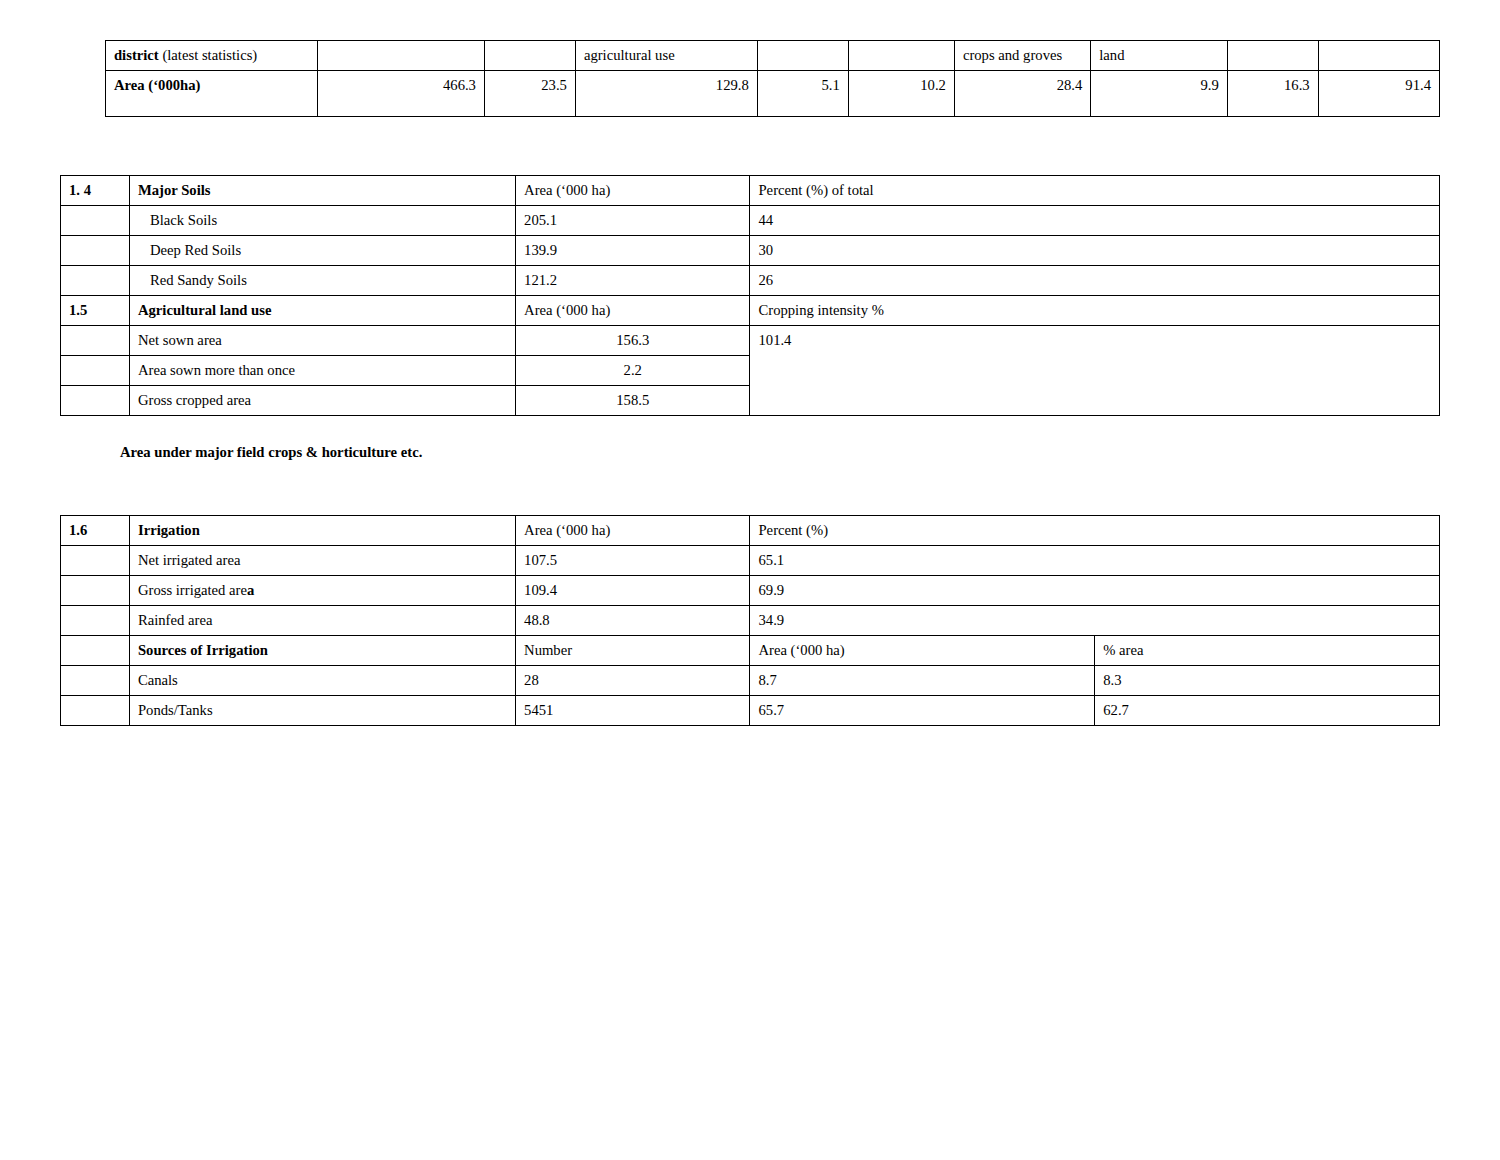| | district (latest statistics) | | | agricultural use | | | crops and groves | land | | |
| | Area (‘000ha) | 466.3 | 23.5 | 129.8 | 5.1 | 10.2 | 28.4 | 9.9 | 16.3 | 91.4 |
| 1. 4 | Major Soils | Area (‘000 ha) | Percent (%) of total |
| | Black Soils | 205.1 | 44 |
| | Deep Red Soils | 139.9 | 30 |
| | Red Sandy Soils | 121.2 | 26 |
| 1.5 | Agricultural land use | Area (‘000 ha) | Cropping intensity % |
| | Net sown area | 156.3 | 101.4 |
| | Area sown more than once | 2.2 |
| | Gross cropped area | 158.5 |
Area under major field crops & horticulture etc.
| 1.6 | Irrigation | Area (‘000 ha) | Percent (%) |
| | Net irrigated area | 107.5 | 65.1 |
| | Gross irrigated are a | 109.4 | 69.9 |
| | Rainfed area | 48.8 | 34.9 |
| | Sources of Irrigation | Number | Area (‘000 ha) | % area |
| | Canals | 28 | 8.7 | 8.3 |
| | Ponds/Tanks | 5451 | 65.7 | 62.7 |